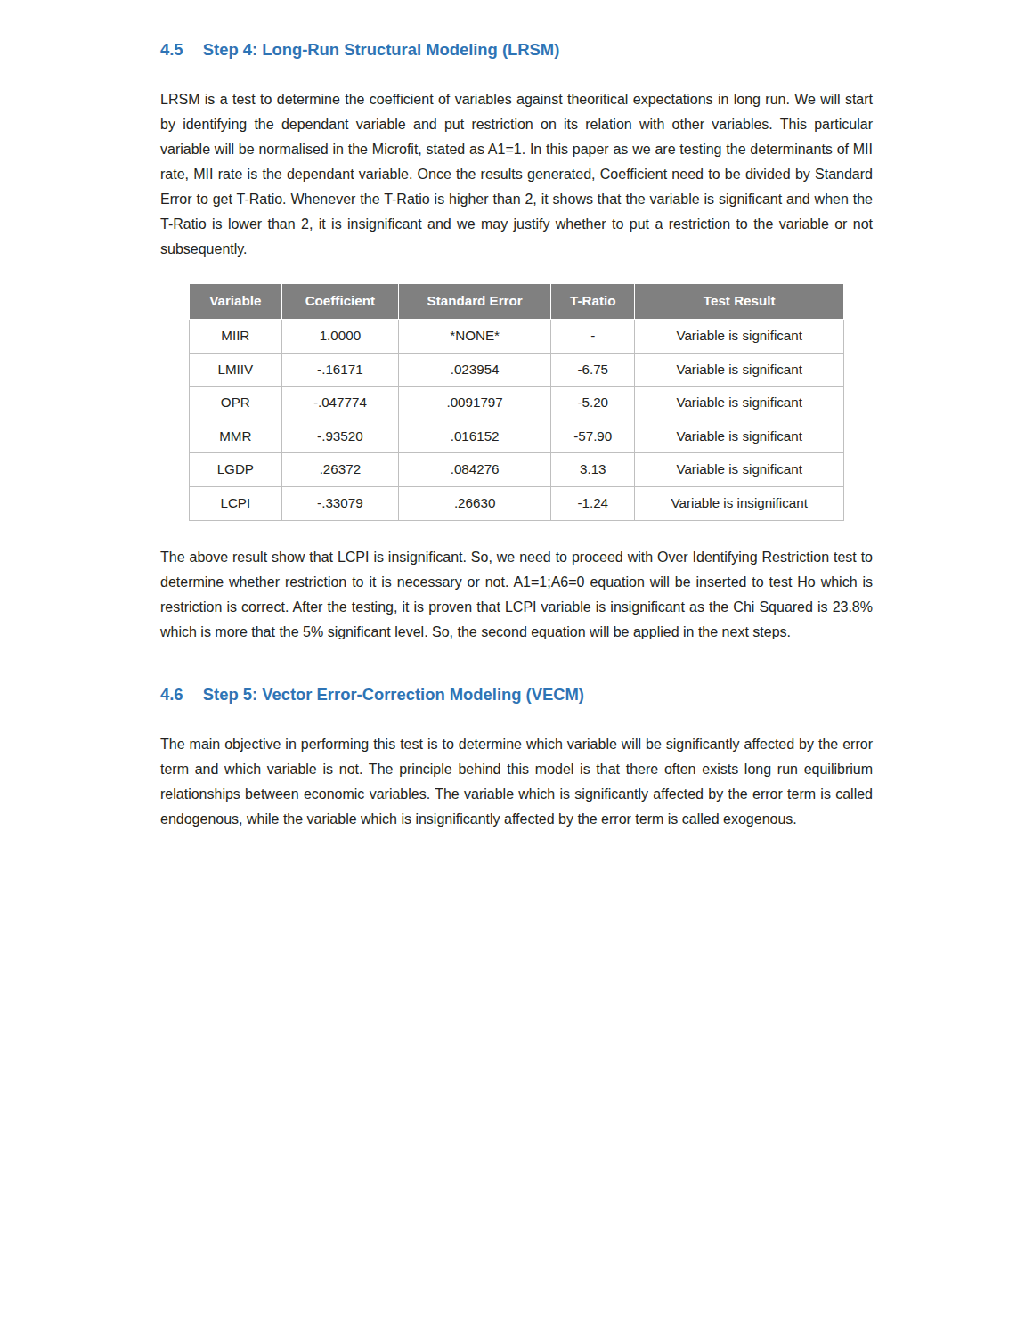4.5 Step 4: Long-Run Structural Modeling (LRSM)
LRSM is a test to determine the coefficient of variables against theoritical expectations in long run. We will start by identifying the dependant variable and put restriction on its relation with other variables. This particular variable will be normalised in the Microfit, stated as A1=1. In this paper as we are testing the determinants of MII rate, MII rate is the dependant variable. Once the results generated, Coefficient need to be divided by Standard Error to get T-Ratio. Whenever the T-Ratio is higher than 2, it shows that the variable is significant and when the T-Ratio is lower than 2, it is insignificant and we may justify whether to put a restriction to the variable or not subsequently.
| Variable | Coefficient | Standard Error | T-Ratio | Test Result |
| --- | --- | --- | --- | --- |
| MIIR | 1.0000 | *NONE* | - | Variable is significant |
| LMIIV | -.16171 | .023954 | -6.75 | Variable is significant |
| OPR | -.047774 | .0091797 | -5.20 | Variable is significant |
| MMR | -.93520 | .016152 | -57.90 | Variable is significant |
| LGDP | .26372 | .084276 | 3.13 | Variable is significant |
| LCPI | -.33079 | .26630 | -1.24 | Variable is insignificant |
The above result show that LCPI is insignificant. So, we need to proceed with Over Identifying Restriction test to determine whether restriction to it is necessary or not. A1=1;A6=0 equation will be inserted to test Ho which is restriction is correct. After the testing, it is proven that LCPI variable is insignificant as the Chi Squared is 23.8% which is more that the 5% significant level. So, the second equation will be applied in the next steps.
4.6 Step 5: Vector Error-Correction Modeling (VECM)
The main objective in performing this test is to determine which variable will be significantly affected by the error term and which variable is not. The principle behind this model is that there often exists long run equilibrium relationships between economic variables. The variable which is significantly affected by the error term is called endogenous, while the variable which is insignificantly affected by the error term is called exogenous.